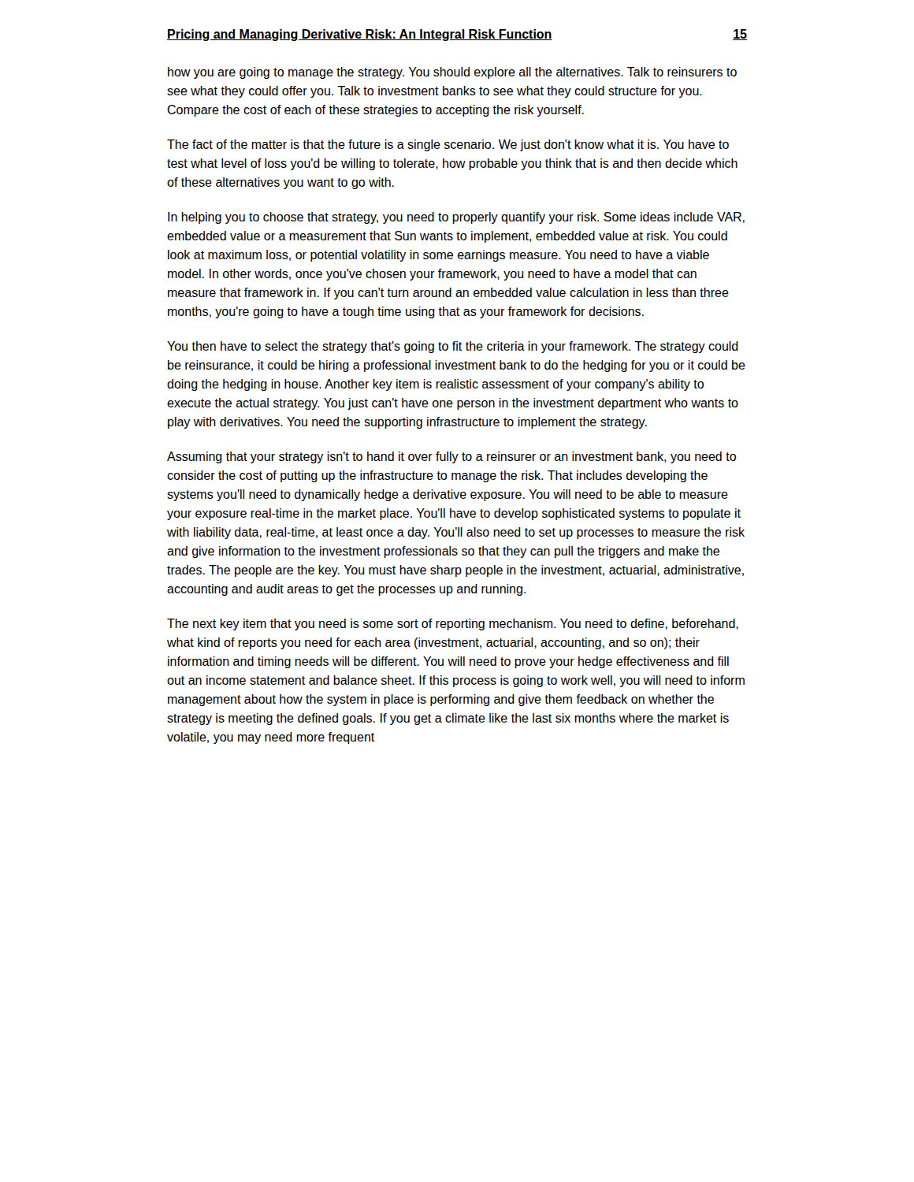Pricing and Managing Derivative Risk: An Integral Risk Function15
how you are going to manage the strategy. You should explore all the alternatives. Talk to reinsurers to see what they could offer you. Talk to investment banks to see what they could structure for you. Compare the cost of each of these strategies to accepting the risk yourself.
The fact of the matter is that the future is a single scenario. We just don't know what it is. You have to test what level of loss you'd be willing to tolerate, how probable you think that is and then decide which of these alternatives you want to go with.
In helping you to choose that strategy, you need to properly quantify your risk. Some ideas include VAR, embedded value or a measurement that Sun wants to implement, embedded value at risk. You could look at maximum loss, or potential volatility in some earnings measure. You need to have a viable model. In other words, once you've chosen your framework, you need to have a model that can measure that framework in. If you can't turn around an embedded value calculation in less than three months, you're going to have a tough time using that as your framework for decisions.
You then have to select the strategy that's going to fit the criteria in your framework. The strategy could be reinsurance, it could be hiring a professional investment bank to do the hedging for you or it could be doing the hedging in house. Another key item is realistic assessment of your company's ability to execute the actual strategy. You just can't have one person in the investment department who wants to play with derivatives. You need the supporting infrastructure to implement the strategy.
Assuming that your strategy isn't to hand it over fully to a reinsurer or an investment bank, you need to consider the cost of putting up the infrastructure to manage the risk. That includes developing the systems you'll need to dynamically hedge a derivative exposure. You will need to be able to measure your exposure real-time in the market place. You'll have to develop sophisticated systems to populate it with liability data, real-time, at least once a day. You'll also need to set up processes to measure the risk and give information to the investment professionals so that they can pull the triggers and make the trades. The people are the key. You must have sharp people in the investment, actuarial, administrative, accounting and audit areas to get the processes up and running.
The next key item that you need is some sort of reporting mechanism. You need to define, beforehand, what kind of reports you need for each area (investment, actuarial, accounting, and so on); their information and timing needs will be different. You will need to prove your hedge effectiveness and fill out an income statement and balance sheet. If this process is going to work well, you will need to inform management about how the system in place is performing and give them feedback on whether the strategy is meeting the defined goals. If you get a climate like the last six months where the market is volatile, you may need more frequent